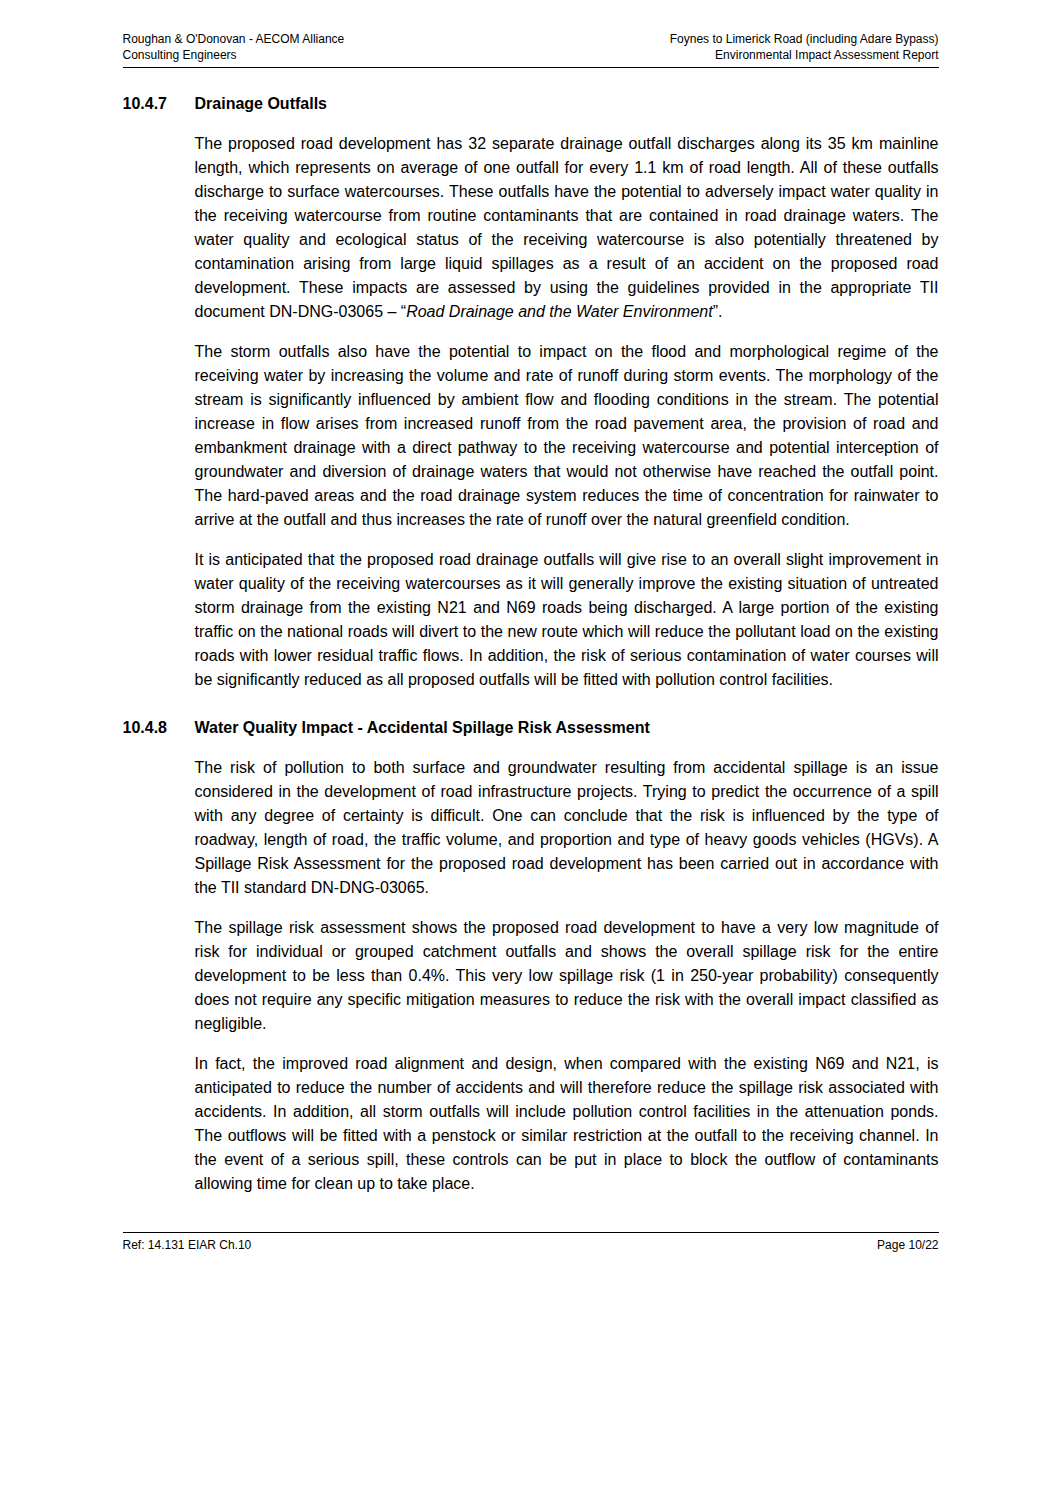Roughan & O'Donovan - AECOM Alliance
Consulting Engineers
Foynes to Limerick Road (including Adare Bypass)
Environmental Impact Assessment Report
10.4.7 Drainage Outfalls
The proposed road development has 32 separate drainage outfall discharges along its 35 km mainline length, which represents on average of one outfall for every 1.1 km of road length. All of these outfalls discharge to surface watercourses. These outfalls have the potential to adversely impact water quality in the receiving watercourse from routine contaminants that are contained in road drainage waters. The water quality and ecological status of the receiving watercourse is also potentially threatened by contamination arising from large liquid spillages as a result of an accident on the proposed road development. These impacts are assessed by using the guidelines provided in the appropriate TII document DN-DNG-03065 – “Road Drainage and the Water Environment”.
The storm outfalls also have the potential to impact on the flood and morphological regime of the receiving water by increasing the volume and rate of runoff during storm events. The morphology of the stream is significantly influenced by ambient flow and flooding conditions in the stream. The potential increase in flow arises from increased runoff from the road pavement area, the provision of road and embankment drainage with a direct pathway to the receiving watercourse and potential interception of groundwater and diversion of drainage waters that would not otherwise have reached the outfall point. The hard-paved areas and the road drainage system reduces the time of concentration for rainwater to arrive at the outfall and thus increases the rate of runoff over the natural greenfield condition.
It is anticipated that the proposed road drainage outfalls will give rise to an overall slight improvement in water quality of the receiving watercourses as it will generally improve the existing situation of untreated storm drainage from the existing N21 and N69 roads being discharged. A large portion of the existing traffic on the national roads will divert to the new route which will reduce the pollutant load on the existing roads with lower residual traffic flows. In addition, the risk of serious contamination of water courses will be significantly reduced as all proposed outfalls will be fitted with pollution control facilities.
10.4.8 Water Quality Impact - Accidental Spillage Risk Assessment
The risk of pollution to both surface and groundwater resulting from accidental spillage is an issue considered in the development of road infrastructure projects. Trying to predict the occurrence of a spill with any degree of certainty is difficult. One can conclude that the risk is influenced by the type of roadway, length of road, the traffic volume, and proportion and type of heavy goods vehicles (HGVs). A Spillage Risk Assessment for the proposed road development has been carried out in accordance with the TII standard DN-DNG-03065.
The spillage risk assessment shows the proposed road development to have a very low magnitude of risk for individual or grouped catchment outfalls and shows the overall spillage risk for the entire development to be less than 0.4%. This very low spillage risk (1 in 250-year probability) consequently does not require any specific mitigation measures to reduce the risk with the overall impact classified as negligible.
In fact, the improved road alignment and design, when compared with the existing N69 and N21, is anticipated to reduce the number of accidents and will therefore reduce the spillage risk associated with accidents. In addition, all storm outfalls will include pollution control facilities in the attenuation ponds. The outflows will be fitted with a penstock or similar restriction at the outfall to the receiving channel. In the event of a serious spill, these controls can be put in place to block the outflow of contaminants allowing time for clean up to take place.
Ref: 14.131 EIAR Ch.10
Page 10/22